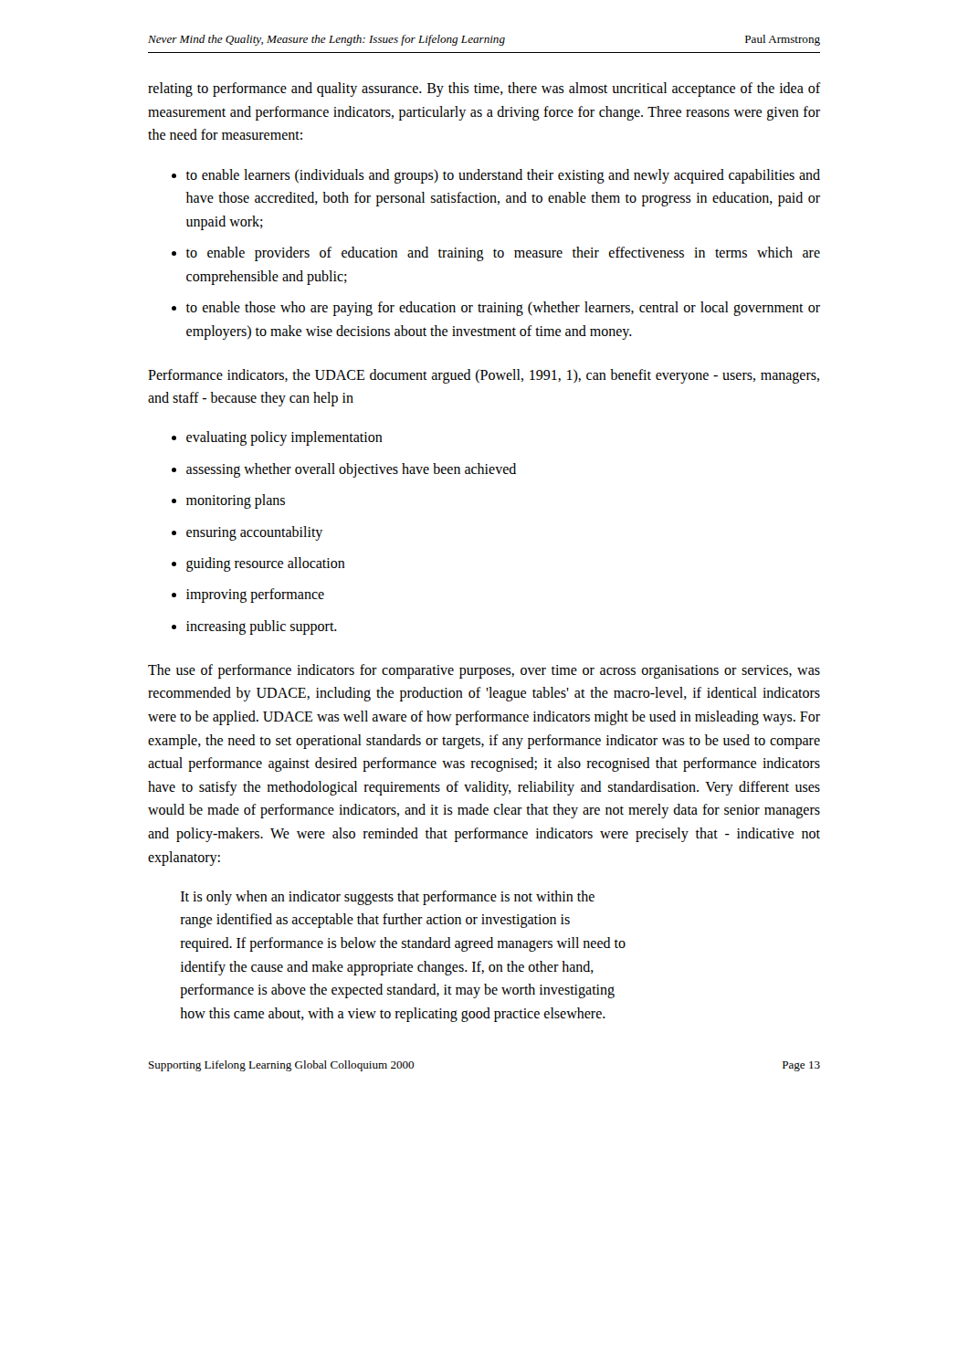Never Mind the Quality, Measure the Length: Issues for Lifelong Learning Paul Armstrong
relating to performance and quality assurance. By this time, there was almost uncritical acceptance of the idea of measurement and performance indicators, particularly as a driving force for change. Three reasons were given for the need for measurement:
to enable learners (individuals and groups) to understand their existing and newly acquired capabilities and have those accredited, both for personal satisfaction, and to enable them to progress in education, paid or unpaid work;
to enable providers of education and training to measure their effectiveness in terms which are comprehensible and public;
to enable those who are paying for education or training (whether learners, central or local government or employers) to make wise decisions about the investment of time and money.
Performance indicators, the UDACE document argued (Powell, 1991, 1), can benefit everyone - users, managers, and staff - because they can help in
evaluating policy implementation
assessing whether overall objectives have been achieved
monitoring plans
ensuring accountability
guiding resource allocation
improving performance
increasing public support.
The use of performance indicators for comparative purposes, over time or across organisations or services, was recommended by UDACE, including the production of 'league tables' at the macro-level, if identical indicators were to be applied. UDACE was well aware of how performance indicators might be used in misleading ways. For example, the need to set operational standards or targets, if any performance indicator was to be used to compare actual performance against desired performance was recognised; it also recognised that performance indicators have to satisfy the methodological requirements of validity, reliability and standardisation. Very different uses would be made of performance indicators, and it is made clear that they are not merely data for senior managers and policy-makers. We were also reminded that performance indicators were precisely that - indicative not explanatory:
It is only when an indicator suggests that performance is not within the
range identified as acceptable that further action or investigation is
required. If performance is below the standard agreed managers will need to
identify the cause and make appropriate changes. If, on the other hand,
performance is above the expected standard, it may be worth investigating
how this came about, with a view to replicating good practice elsewhere.
Supporting Lifelong Learning Global Colloquium 2000 Page 13